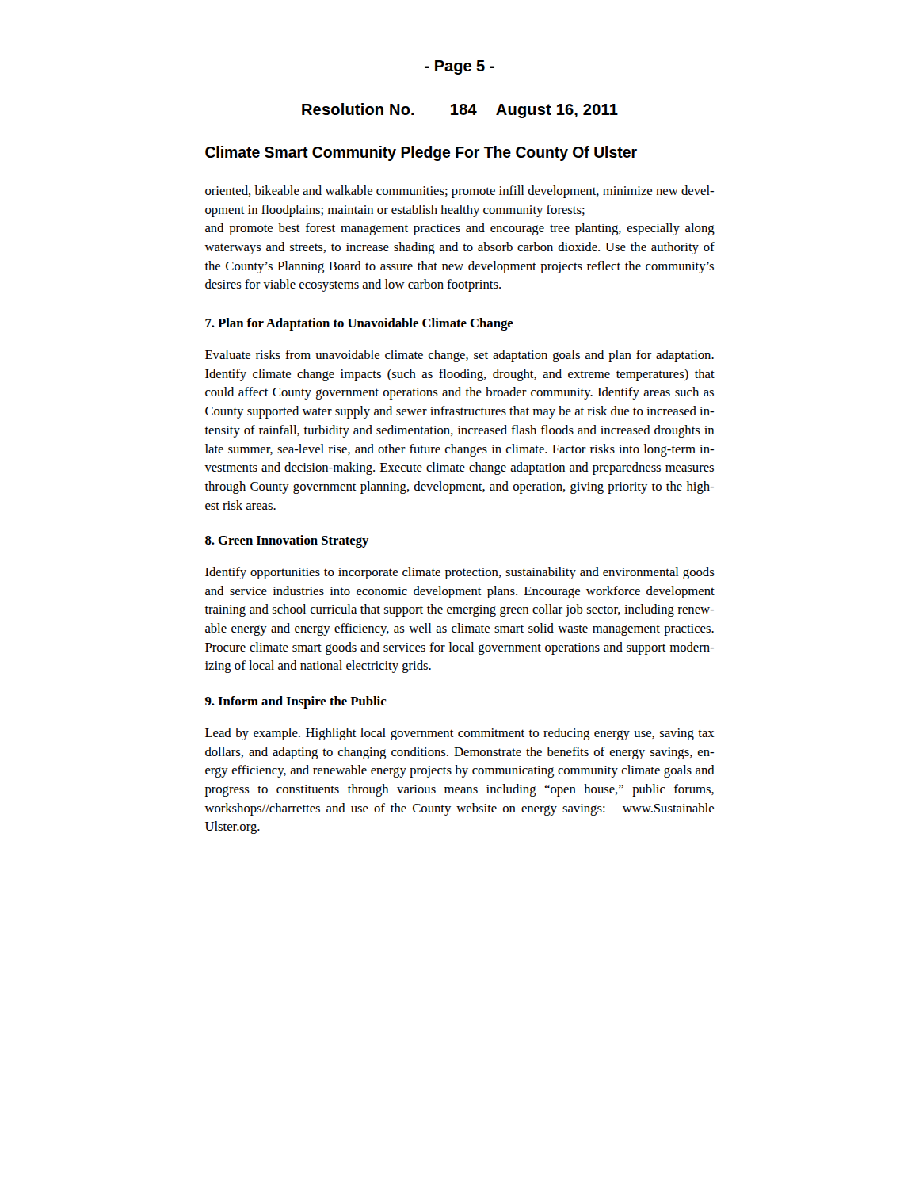- Page 5 -
Resolution No. 184 August 16, 2011
Climate Smart Community Pledge For The County Of Ulster
oriented, bikeable and walkable communities; promote infill development, minimize new development in floodplains; maintain or establish healthy community forests;
and promote best forest management practices and encourage tree planting, especially along waterways and streets, to increase shading and to absorb carbon dioxide. Use the authority of the County’s Planning Board to assure that new development projects reflect the community’s desires for viable ecosystems and low carbon footprints.
7. Plan for Adaptation to Unavoidable Climate Change
Evaluate risks from unavoidable climate change, set adaptation goals and plan for adaptation. Identify climate change impacts (such as flooding, drought, and extreme temperatures) that could affect County government operations and the broader community. Identify areas such as County supported water supply and sewer infrastructures that may be at risk due to increased intensity of rainfall, turbidity and sedimentation, increased flash floods and increased droughts in late summer, sea-level rise, and other future changes in climate. Factor risks into long-term investments and decision-making. Execute climate change adaptation and preparedness measures through County government planning, development, and operation, giving priority to the highest risk areas.
8. Green Innovation Strategy
Identify opportunities to incorporate climate protection, sustainability and environmental goods and service industries into economic development plans. Encourage workforce development training and school curricula that support the emerging green collar job sector, including renewable energy and energy efficiency, as well as climate smart solid waste management practices. Procure climate smart goods and services for local government operations and support modernizing of local and national electricity grids.
9. Inform and Inspire the Public
Lead by example. Highlight local government commitment to reducing energy use, saving tax dollars, and adapting to changing conditions. Demonstrate the benefits of energy savings, energy efficiency, and renewable energy projects by communicating community climate goals and progress to constituents through various means including “open house,” public forums, workshops//charrettes and use of the County website on energy savings: www.Sustainable Ulster.org.